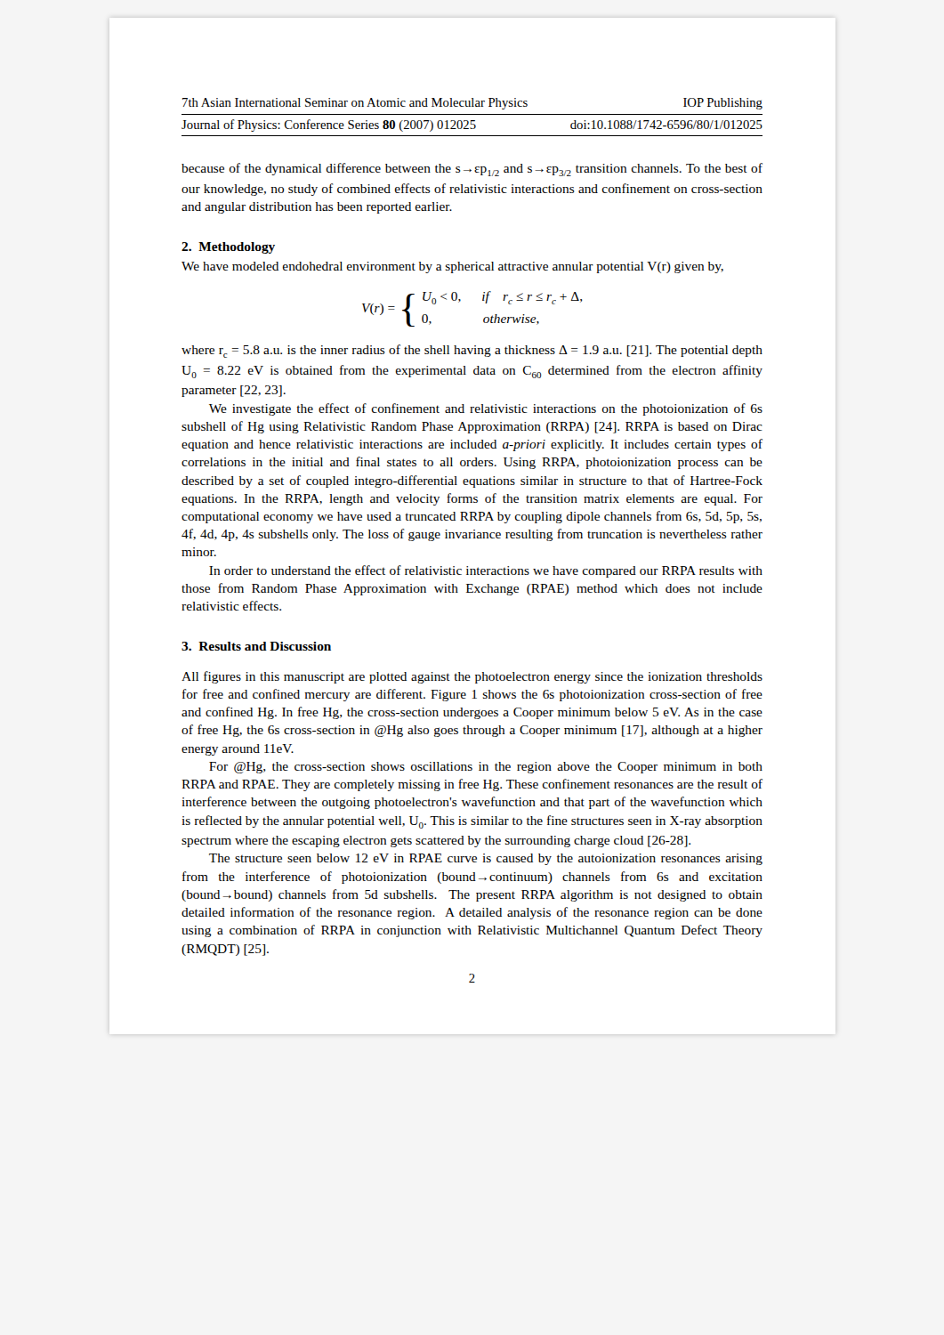7th Asian International Seminar on Atomic and Molecular Physics IOP Publishing
Journal of Physics: Conference Series 80 (2007) 012025 doi:10.1088/1742-6596/80/1/012025
because of the dynamical difference between the s→εp1/2 and s→εp3/2 transition channels. To the best of our knowledge, no study of combined effects of relativistic interactions and confinement on cross-section and angular distribution has been reported earlier.
2. Methodology
We have modeled endohedral environment by a spherical attractive annular potential V(r) given by,
| V ( r ) = | { | U 0 < 0, if r c ≤ r ≤ r c + Δ, 0, otherwise , |
where rc = 5.8 a.u. is the inner radius of the shell having a thickness Δ = 1.9 a.u. [21]. The potential depth U0 = 8.22 eV is obtained from the experimental data on C60 determined from the electron affinity parameter [22, 23].
We investigate the effect of confinement and relativistic interactions on the photoionization of 6s subshell of Hg using Relativistic Random Phase Approximation (RRPA) [24]. RRPA is based on Dirac equation and hence relativistic interactions are included a-priori explicitly. It includes certain types of correlations in the initial and final states to all orders. Using RRPA, photoionization process can be described by a set of coupled integro-differential equations similar in structure to that of Hartree-Fock equations. In the RRPA, length and velocity forms of the transition matrix elements are equal. For computational economy we have used a truncated RRPA by coupling dipole channels from 6s, 5d, 5p, 5s, 4f, 4d, 4p, 4s subshells only. The loss of gauge invariance resulting from truncation is nevertheless rather minor.
In order to understand the effect of relativistic interactions we have compared our RRPA results with those from Random Phase Approximation with Exchange (RPAE) method which does not include relativistic effects.
3. Results and Discussion
All figures in this manuscript are plotted against the photoelectron energy since the ionization thresholds for free and confined mercury are different. Figure 1 shows the 6s photoionization cross-section of free and confined Hg. In free Hg, the cross-section undergoes a Cooper minimum below 5 eV. As in the case of free Hg, the 6s cross-section in @Hg also goes through a Cooper minimum [17], although at a higher energy around 11eV.
For @Hg, the cross-section shows oscillations in the region above the Cooper minimum in both RRPA and RPAE. They are completely missing in free Hg. These confinement resonances are the result of interference between the outgoing photoelectron's wavefunction and that part of the wavefunction which is reflected by the annular potential well, U0. This is similar to the fine structures seen in X-ray absorption spectrum where the escaping electron gets scattered by the surrounding charge cloud [26-28].
The structure seen below 12 eV in RPAE curve is caused by the autoionization resonances arising from the interference of photoionization (bound→continuum) channels from 6s and excitation (bound→bound) channels from 5d subshells. The present RRPA algorithm is not designed to obtain detailed information of the resonance region. A detailed analysis of the resonance region can be done using a combination of RRPA in conjunction with Relativistic Multichannel Quantum Defect Theory (RMQDT) [25].
2